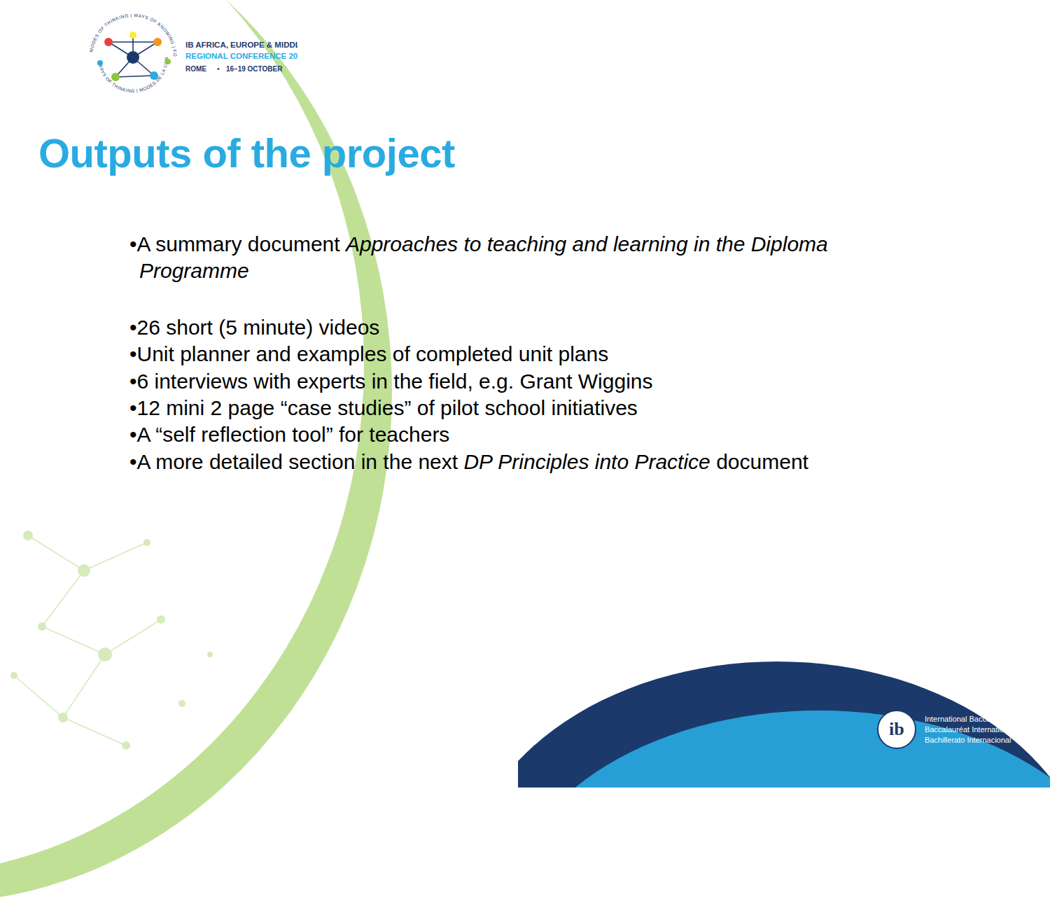MODES OF THINKING | WAYS OF KNOWING | FORMAS DE CONOCIMIENTO WAYS OF THINKING | MODES DE LA CONNAISSANCE | FORMAS DE IB AFRICA, EUROPE & MIDDLE EAST REGIONAL CONFERENCE 2014 ROME • 16–19 OCTOBER
Outputs of the project
•A summary document Approaches to teaching and learning in the Diploma Programme
•26 short (5 minute) videos
•Unit planner and examples of completed unit plans
•6 interviews with experts in the field, e.g. Grant Wiggins
•12 mini 2 page “case studies” of pilot school initiatives
•A “self reflection tool” for teachers
•A more detailed section in the next DP Principles into Practice document
ib
International Baccalaureate®
Baccalauréat International
Bachillerato Internacional